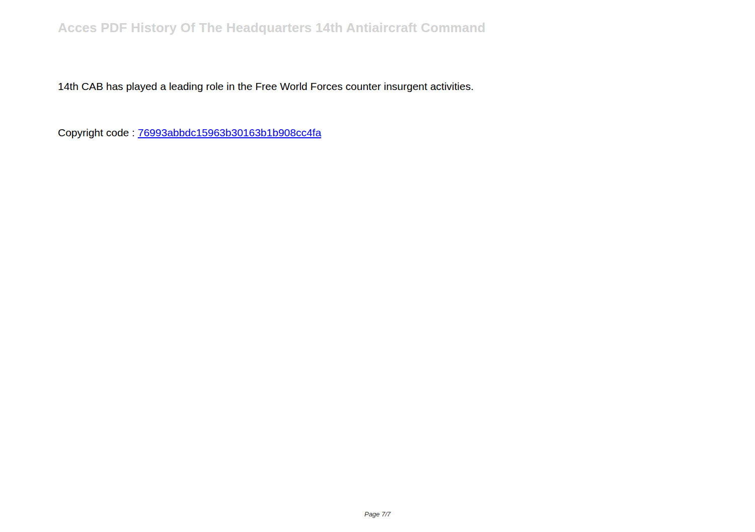Acces PDF History Of The Headquarters 14th Antiaircraft Command
14th CAB has played a leading role in the Free World Forces counter insurgent activities.
Copyright code : 76993abbdc15963b30163b1b908cc4fa
Page 7/7